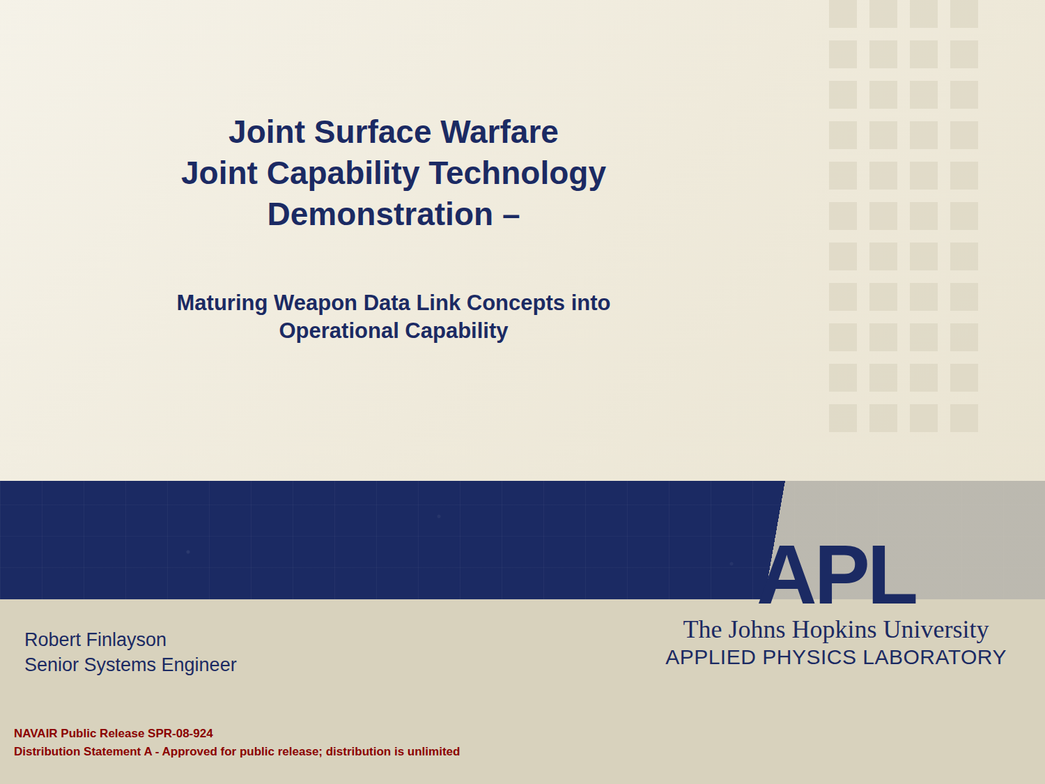Joint Surface Warfare
Joint Capability Technology
Demonstration –
Maturing Weapon Data Link Concepts into
Operational Capability
Robert Finlayson
Senior Systems Engineer
NAVAIR Public Release SPR-08-924
Distribution Statement A - Approved for public release; distribution is unlimited
APL
The Johns Hopkins University
APPLIED PHYSICS LABORATORY